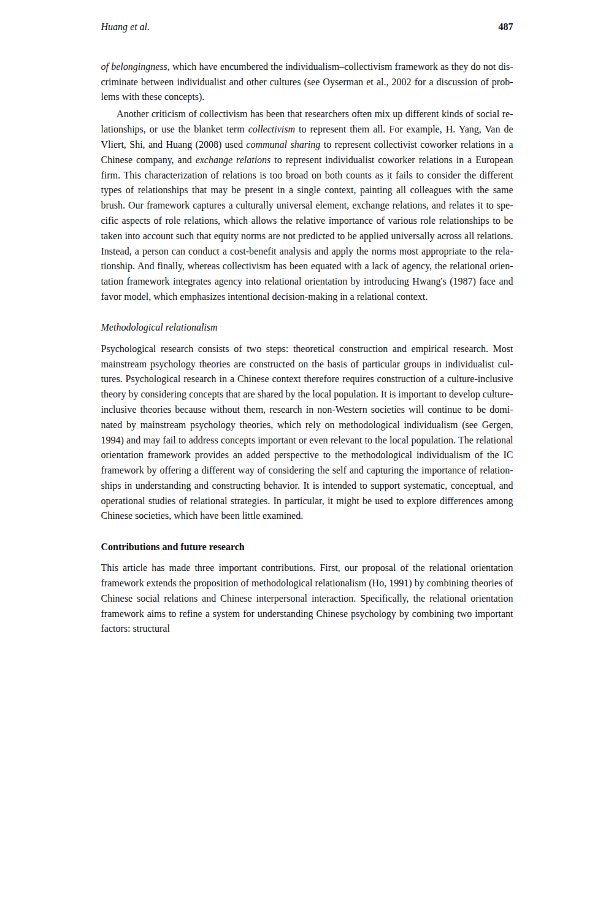Huang et al. 487
of belongingness, which have encumbered the individualism–collectivism framework as they do not discriminate between individualist and other cultures (see Oyserman et al., 2002 for a discussion of problems with these concepts).
Another criticism of collectivism has been that researchers often mix up different kinds of social relationships, or use the blanket term collectivism to represent them all. For example, H. Yang, Van de Vliert, Shi, and Huang (2008) used communal sharing to represent collectivist coworker relations in a Chinese company, and exchange relations to represent individualist coworker relations in a European firm. This characterization of relations is too broad on both counts as it fails to consider the different types of relationships that may be present in a single context, painting all colleagues with the same brush. Our framework captures a culturally universal element, exchange relations, and relates it to specific aspects of role relations, which allows the relative importance of various role relationships to be taken into account such that equity norms are not predicted to be applied universally across all relations. Instead, a person can conduct a cost-benefit analysis and apply the norms most appropriate to the relationship. And finally, whereas collectivism has been equated with a lack of agency, the relational orientation framework integrates agency into relational orientation by introducing Hwang's (1987) face and favor model, which emphasizes intentional decision-making in a relational context.
Methodological relationalism
Psychological research consists of two steps: theoretical construction and empirical research. Most mainstream psychology theories are constructed on the basis of particular groups in individualist cultures. Psychological research in a Chinese context therefore requires construction of a culture-inclusive theory by considering concepts that are shared by the local population. It is important to develop culture-inclusive theories because without them, research in non-Western societies will continue to be dominated by mainstream psychology theories, which rely on methodological individualism (see Gergen, 1994) and may fail to address concepts important or even relevant to the local population. The relational orientation framework provides an added perspective to the methodological individualism of the IC framework by offering a different way of considering the self and capturing the importance of relationships in understanding and constructing behavior. It is intended to support systematic, conceptual, and operational studies of relational strategies. In particular, it might be used to explore differences among Chinese societies, which have been little examined.
Contributions and future research
This article has made three important contributions. First, our proposal of the relational orientation framework extends the proposition of methodological relationalism (Ho, 1991) by combining theories of Chinese social relations and Chinese interpersonal interaction. Specifically, the relational orientation framework aims to refine a system for understanding Chinese psychology by combining two important factors: structural